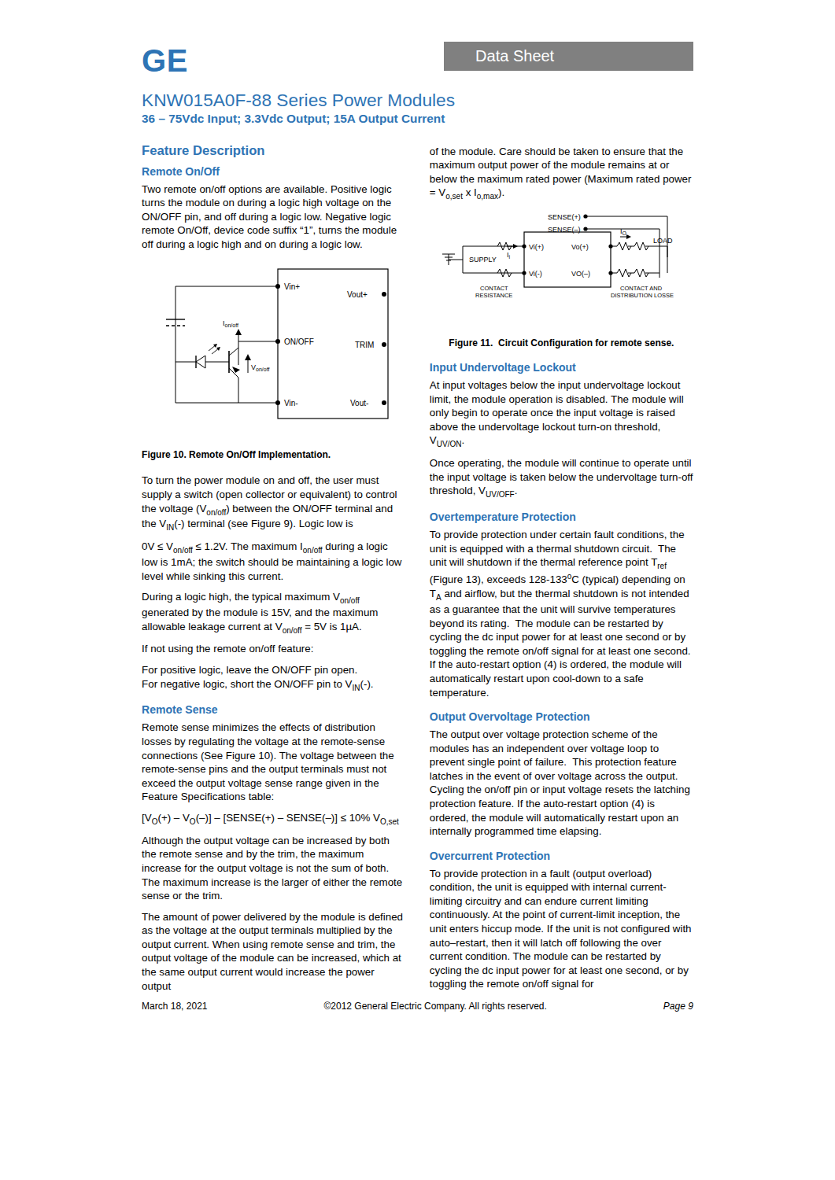GE
Data Sheet
KNW015A0F-88 Series Power Modules
36 – 75Vdc Input; 3.3Vdc Output; 15A Output Current
Feature Description
Remote On/Off
Two remote on/off options are available. Positive logic turns the module on during a logic high voltage on the ON/OFF pin, and off during a logic low. Negative logic remote On/Off, device code suffix “1”, turns the module off during a logic high and on during a logic low.
Vin+ Vout+ TRIM Vout- Vin- ON/OFF Ion/off Von/off
Figure 10. Remote On/Off Implementation.
To turn the power module on and off, the user must supply a switch (open collector or equivalent) to control the voltage (Von/off) between the ON/OFF terminal and the VIN(-) terminal (see Figure 9). Logic low is
0V ≤ Von/off ≤ 1.2V. The maximum Ion/off during a logic low is 1mA; the switch should be maintaining a logic low level while sinking this current.
During a logic high, the typical maximum Von/off generated by the module is 15V, and the maximum allowable leakage current at Von/off = 5V is 1µA.
If not using the remote on/off feature:
For positive logic, leave the ON/OFF pin open.
For negative logic, short the ON/OFF pin to VIN(-).
Remote Sense
Remote sense minimizes the effects of distribution losses by regulating the voltage at the remote-sense connections (See Figure 10). The voltage between the remote-sense pins and the output terminals must not exceed the output voltage sense range given in the Feature Specifications table:
[VO(+) – VO(–)] – [SENSE(+) – SENSE(–)] ≤ 10% VO,set
Although the output voltage can be increased by both the remote sense and by the trim, the maximum increase for the output voltage is not the sum of both. The maximum increase is the larger of either the remote sense or the trim.
The amount of power delivered by the module is defined as the voltage at the output terminals multiplied by the output current. When using remote sense and trim, the output voltage of the module can be increased, which at the same output current would increase the power output
of the module. Care should be taken to ensure that the maximum output power of the module remains at or below the maximum rated power (Maximum rated power = Vo,set x Io,max).
SENSE(+) SENSE(–) Vi(+) Vi(-) Vo(+) VO(–) SUPPLY Ii CONTACT RESISTANCE IO LOAD CONTACT AND DISTRIBUTION LOSSE
Figure 11. Circuit Configuration for remote sense.
Input Undervoltage Lockout
At input voltages below the input undervoltage lockout limit, the module operation is disabled. The module will only begin to operate once the input voltage is raised above the undervoltage lockout turn-on threshold, VUV/ON.
Once operating, the module will continue to operate until the input voltage is taken below the undervoltage turn-off threshold, VUV/OFF.
Overtemperature Protection
To provide protection under certain fault conditions, the unit is equipped with a thermal shutdown circuit. The unit will shutdown if the thermal reference point Tref (Figure 13), exceeds 128-133oC (typical) depending on TA and airflow, but the thermal shutdown is not intended as a guarantee that the unit will survive temperatures beyond its rating. The module can be restarted by cycling the dc input power for at least one second or by toggling the remote on/off signal for at least one second. If the auto-restart option (4) is ordered, the module will automatically restart upon cool-down to a safe temperature.
Output Overvoltage Protection
The output over voltage protection scheme of the modules has an independent over voltage loop to prevent single point of failure. This protection feature latches in the event of over voltage across the output. Cycling the on/off pin or input voltage resets the latching protection feature. If the auto-restart option (4) is ordered, the module will automatically restart upon an internally programmed time elapsing.
Overcurrent Protection
To provide protection in a fault (output overload) condition, the unit is equipped with internal current-limiting circuitry and can endure current limiting continuously. At the point of current-limit inception, the unit enters hiccup mode. If the unit is not configured with auto–restart, then it will latch off following the over current condition. The module can be restarted by cycling the dc input power for at least one second, or by toggling the remote on/off signal for
March 18, 2021
©2012 General Electric Company. All rights reserved.
Page 9